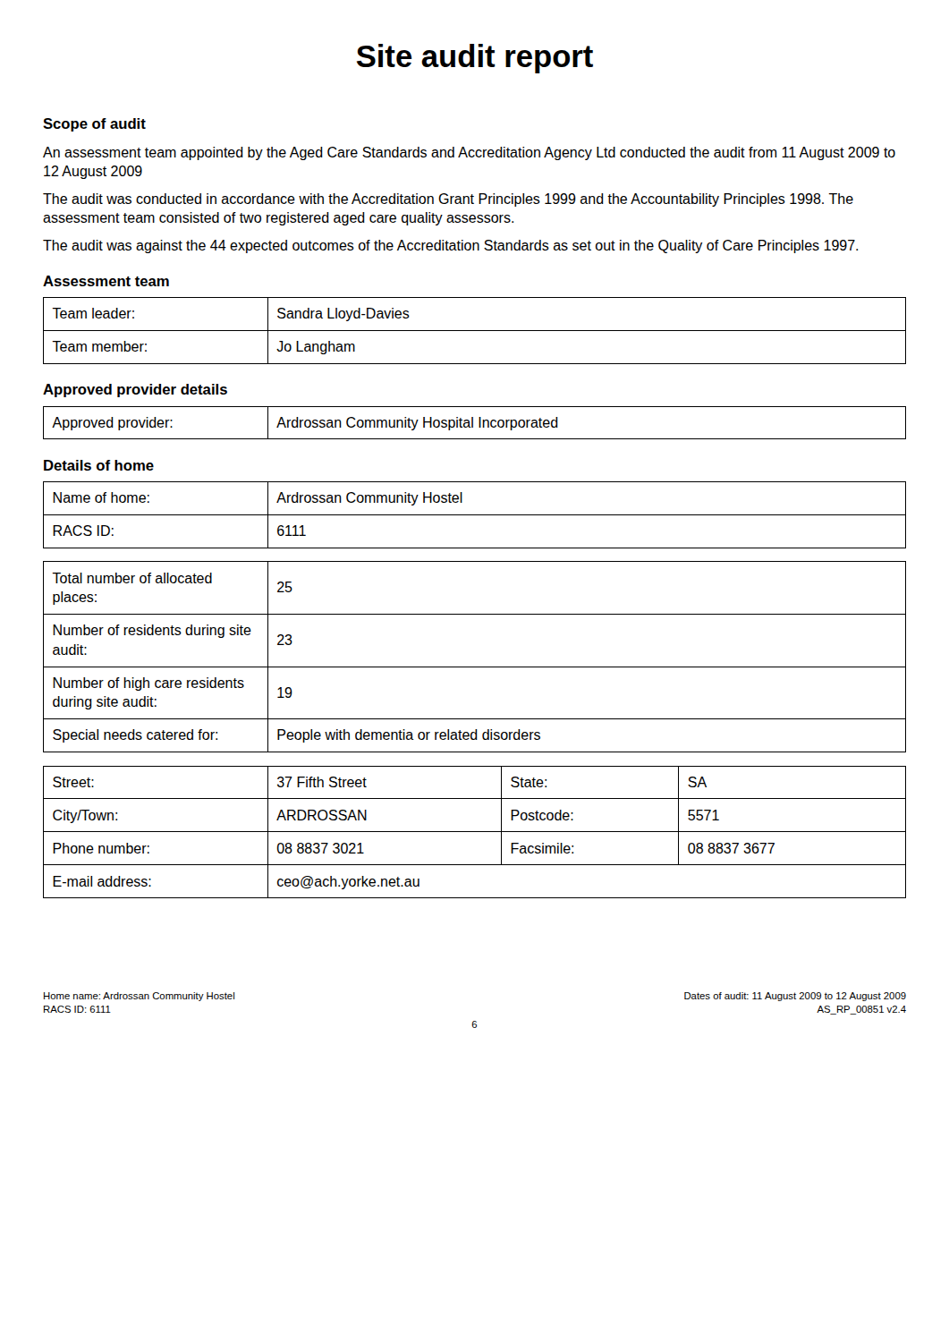Site audit report
Scope of audit
An assessment team appointed by the Aged Care Standards and Accreditation Agency Ltd conducted the audit from 11 August 2009 to 12 August 2009
The audit was conducted in accordance with the Accreditation Grant Principles 1999 and the Accountability Principles 1998. The assessment team consisted of two registered aged care quality assessors.
The audit was against the 44 expected outcomes of the Accreditation Standards as set out in the Quality of Care Principles 1997.
Assessment team
| Team leader: | Sandra Lloyd-Davies |
| Team member: | Jo Langham |
Approved provider details
| Approved provider: | Ardrossan Community Hospital Incorporated |
Details of home
| Name of home: | Ardrossan Community Hostel |
| RACS ID: | 6111 |
| Total number of allocated places: | 25 |
| Number of residents during site audit: | 23 |
| Number of high care residents during site audit: | 19 |
| Special needs catered for: | People with dementia or related disorders |
| Street: | 37 Fifth Street | State: | SA |
| City/Town: | ARDROSSAN | Postcode: | 5571 |
| Phone number: | 08 8837 3021 | Facsimile: | 08 8837 3677 |
| E-mail address: | ceo@ach.yorke.net.au |
Home name: Ardrossan Community Hostel RACS ID: 6111
Dates of audit: 11 August 2009 to 12 August 2009 AS_RP_00851 v2.4
6